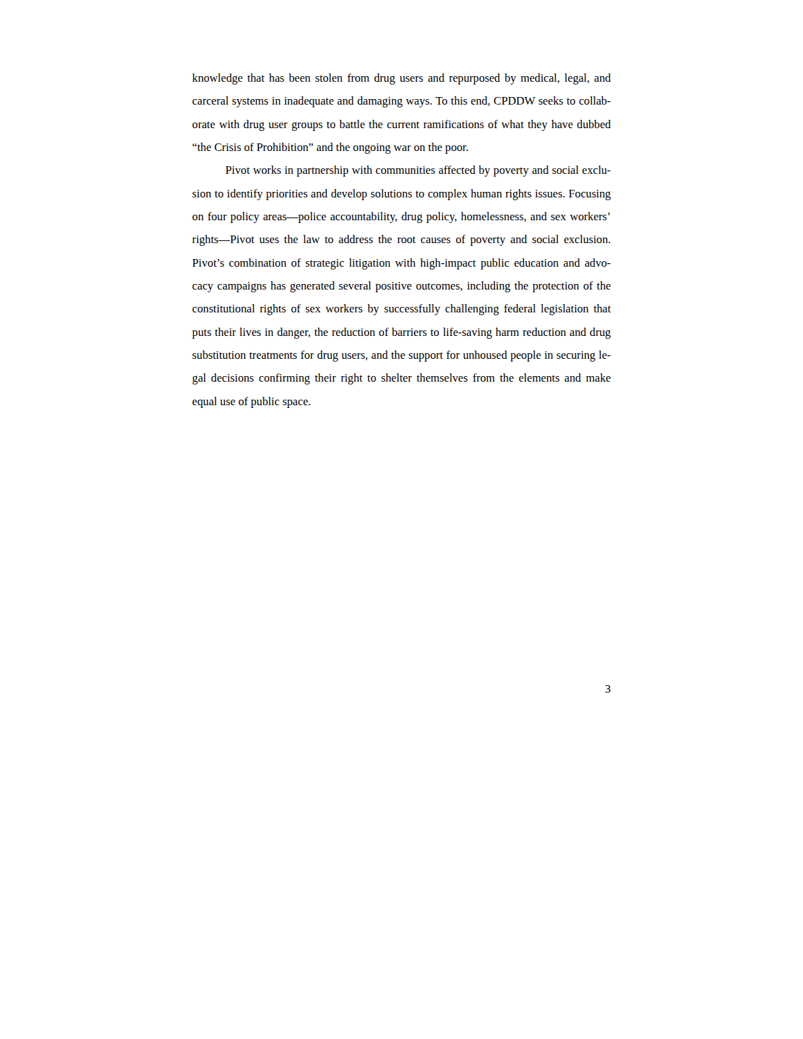knowledge that has been stolen from drug users and repurposed by medical, legal, and carceral systems in inadequate and damaging ways. To this end, CPDDW seeks to collaborate with drug user groups to battle the current ramifications of what they have dubbed “the Crisis of Prohibition” and the ongoing war on the poor.
Pivot works in partnership with communities affected by poverty and social exclusion to identify priorities and develop solutions to complex human rights issues. Focusing on four policy areas—police accountability, drug policy, homelessness, and sex workers’ rights—Pivot uses the law to address the root causes of poverty and social exclusion. Pivot’s combination of strategic litigation with high-impact public education and advocacy campaigns has generated several positive outcomes, including the protection of the constitutional rights of sex workers by successfully challenging federal legislation that puts their lives in danger, the reduction of barriers to life-saving harm reduction and drug substitution treatments for drug users, and the support for unhoused people in securing legal decisions confirming their right to shelter themselves from the elements and make equal use of public space.
3